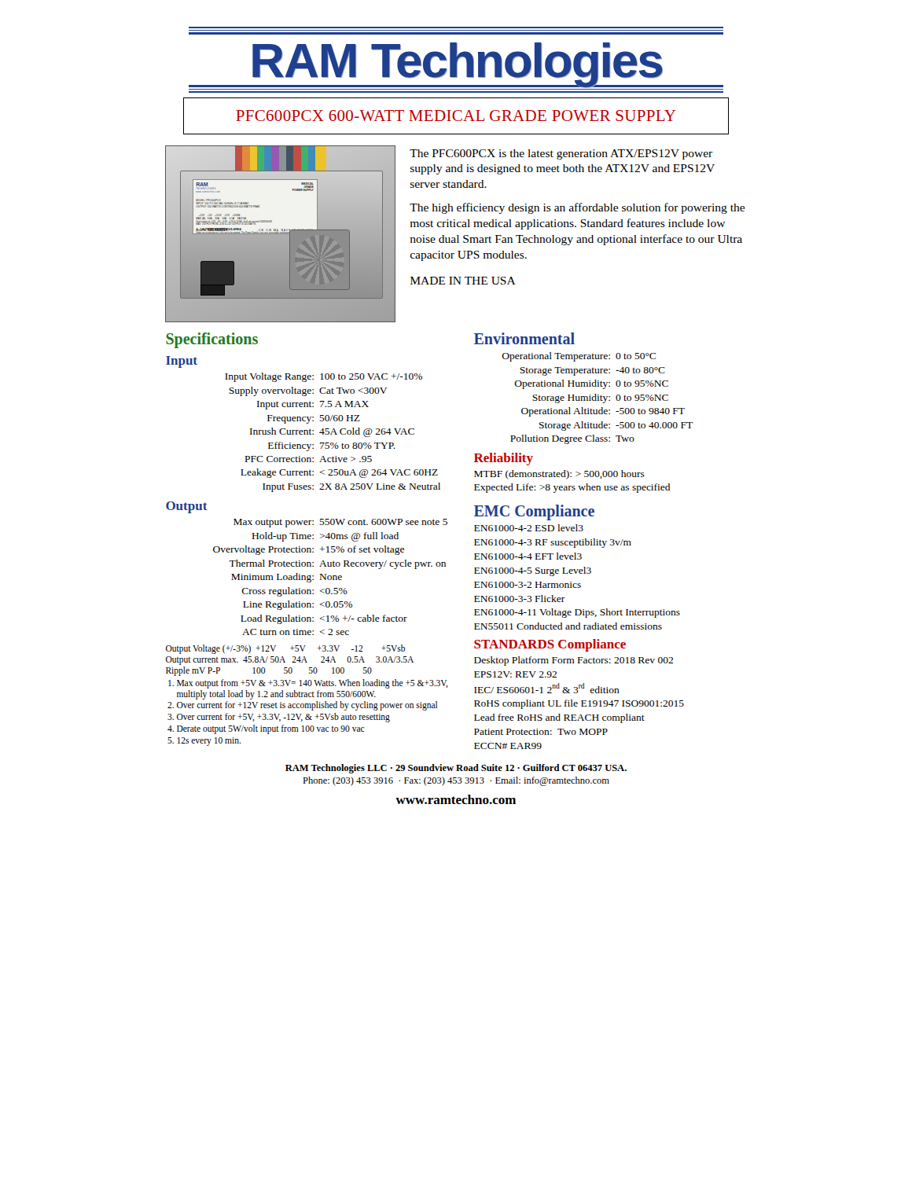RAM Technologies
PFC600PCX 600-WATT MEDICAL GRADE POWER SUPPLY
RAMTECHNOLOGIES www.ramtechno.com
MEDICAL
GRADE
POWER SUPPLY
MODEL: PFC600PCX
INPUT: 100 TO 240 VAC 50/60Hz @ 7.5A MAX
OUTPUT: 550 WATTS CONTINUOUS 600 WATTS PEAK
+12V +5V +3.3V -12V +5VSB
MAX (A) 50A 24A 24A 0.5A 3A/3.5A
Total output of +12V, +5V, +3.3V, +12V & 5VSB, shall not exceed 550W/600W.
MAX. OUTPUT FROM +3.3V & +5V OUTPUT IS 140 WATTS.
⚠ CAUTION! HAZARDOUS AREA
Under no circumstances is this unit to be opened. This Power Supply is not user serviceable and dangerous high voltage inside this case. In the event of difficulty, please contact your Dealer for prompt service.
Serial No. 600X00114
CE CB UL MADE IN THE USA
The PFC600PCX is the latest generation ATX/EPS12V power supply and is designed to meet both the ATX12V and EPS12V server standard.
The high efficiency design is an affordable solution for powering the most critical medical applications. Standard features include low noise dual Smart Fan Technology and optional interface to our Ultra capacitor UPS modules.
MADE IN THE USA
Specifications
Input
| Input Voltage Range: | 100 to 250 VAC +/-10% |
| Supply overvoltage: | Cat Two <300V |
| Input current: | 7.5 A MAX |
| Frequency: | 50/60 HZ |
| Inrush Current: | 45A Cold @ 264 VAC |
| Efficiency: | 75% to 80% TYP. |
| PFC Correction: | Active > .95 |
| Leakage Current: | < 250uA @ 264 VAC 60HZ |
| Input Fuses: | 2X 8A 250V Line & Neutral |
Output
| Max output power: | 550W cont. 600WP see note 5 |
| Hold-up Time: | >40ms @ full load |
| Overvoltage Protection: | +15% of set voltage |
| Thermal Protection: | Auto Recovery/ cycle pwr. on |
| Minimum Loading: | None |
| Cross regulation: | <0.5% |
| Line Regulation: | <0.05% |
| Load Regulation: | <1% +/- cable factor |
| AC turn on time: | < 2 sec |
Output Voltage (+/-3%) +12V +5V +3.3V -12 +5Vsb Output current max. 45.8A/ 50A 24A 24A 0.5A 3.0A/3.5A Ripple mV P-P 100 50 50 100 50
Max output from +5V & +3.3V= 140 Watts. When loading the +5 &+3.3V, multiply total load by 1.2 and subtract from 550/600W.
Over current for +12V reset is accomplished by cycling power on signal
Over current for +5V, +3.3V, -12V, & +5Vsb auto resetting
Derate output 5W/volt input from 100 vac to 90 vac
12s every 10 min.
Environmental
| Operational Temperature: | 0 to 50°C |
| Storage Temperature: | -40 to 80°C |
| Operational Humidity: | 0 to 95%NC |
| Storage Humidity: | 0 to 95%NC |
| Operational Altitude: | -500 to 9840 FT |
| Storage Altitude: | -500 to 40.000 FT |
| Pollution Degree Class: | Two |
Reliability
MTBF (demonstrated): > 500,000 hours
Expected Life: >8 years when use as specified
EMC Compliance
EN61000-4-2 ESD level3
EN61000-4-3 RF susceptibility 3v/m
EN61000-4-4 EFT level3
EN61000-4-5 Surge Level3
EN61000-3-2 Harmonics
EN61000-3-3 Flicker
EN61000-4-11 Voltage Dips, Short Interruptions
EN55011 Conducted and radiated emissions
STANDARDS Compliance
Desktop Platform Form Factors: 2018 Rev 002
EPS12V: REV 2.92
IEC/ ES60601-1 2nd & 3rd edition
RoHS compliant UL file E191947 ISO9001:2015
Lead free RoHS and REACH compliant
Patient Protection: Two MOPP
ECCN# EAR99
RAM Technologies LLC · 29 Soundview Road Suite 12 · Guilford CT 06437 USA.
Phone: (203) 453 3916 · Fax: (203) 453 3913 · Email: info@ramtechno.com
www.ramtechno.com